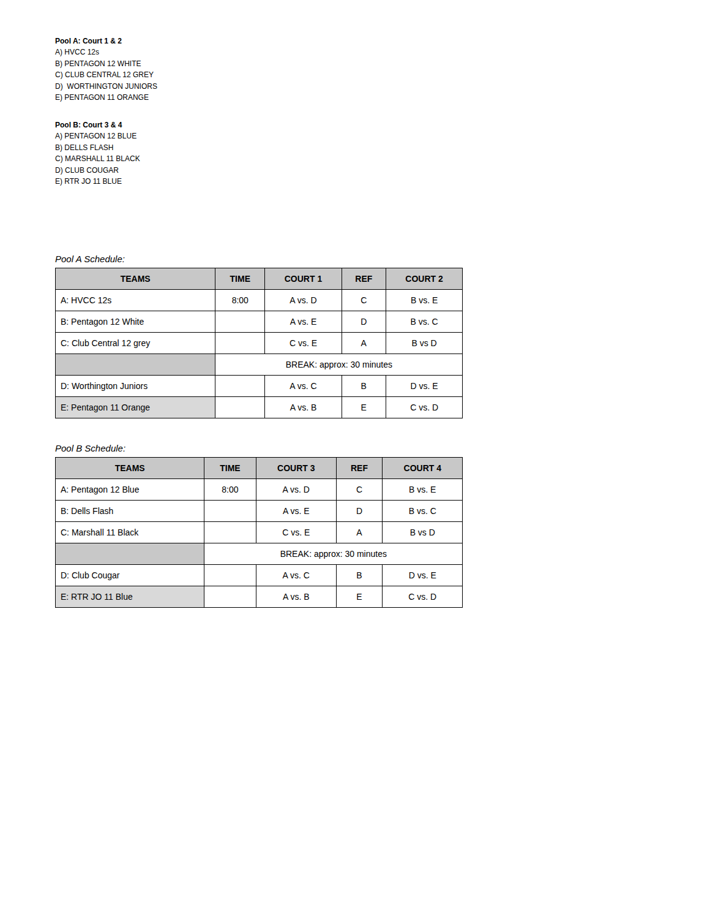Pool A: Court 1 & 2
A) HVCC 12s
B) PENTAGON 12 WHITE
C) CLUB CENTRAL 12 GREY
D) WORTHINGTON JUNIORS
E) PENTAGON 11 ORANGE
Pool B: Court 3 & 4
A) PENTAGON 12 BLUE
B) DELLS FLASH
C) MARSHALL 11 BLACK
D) CLUB COUGAR
E) RTR JO 11 BLUE
Pool A Schedule:
| TEAMS | TIME | COURT 1 | REF | COURT 2 |
| --- | --- | --- | --- | --- |
| A: HVCC 12s | 8:00 | A vs. D | C | B vs. E |
| B: Pentagon 12 White | | A vs. E | D | B vs. C |
| C: Club Central 12 grey | | C vs. E | A | B vs D |
| | BREAK: approx: 30 minutes |
| D: Worthington Juniors | | A vs. C | B | D vs. E |
| E: Pentagon 11 Orange | | A vs. B | E | C vs. D |
Pool B Schedule:
| TEAMS | TIME | COURT 3 | REF | COURT 4 |
| --- | --- | --- | --- | --- |
| A: Pentagon 12 Blue | 8:00 | A vs. D | C | B vs. E |
| B: Dells Flash | | A vs. E | D | B vs. C |
| C: Marshall 11 Black | | C vs. E | A | B vs D |
| | BREAK: approx: 30 minutes |
| D: Club Cougar | | A vs. C | B | D vs. E |
| E: RTR JO 11 Blue | | A vs. B | E | C vs. D |